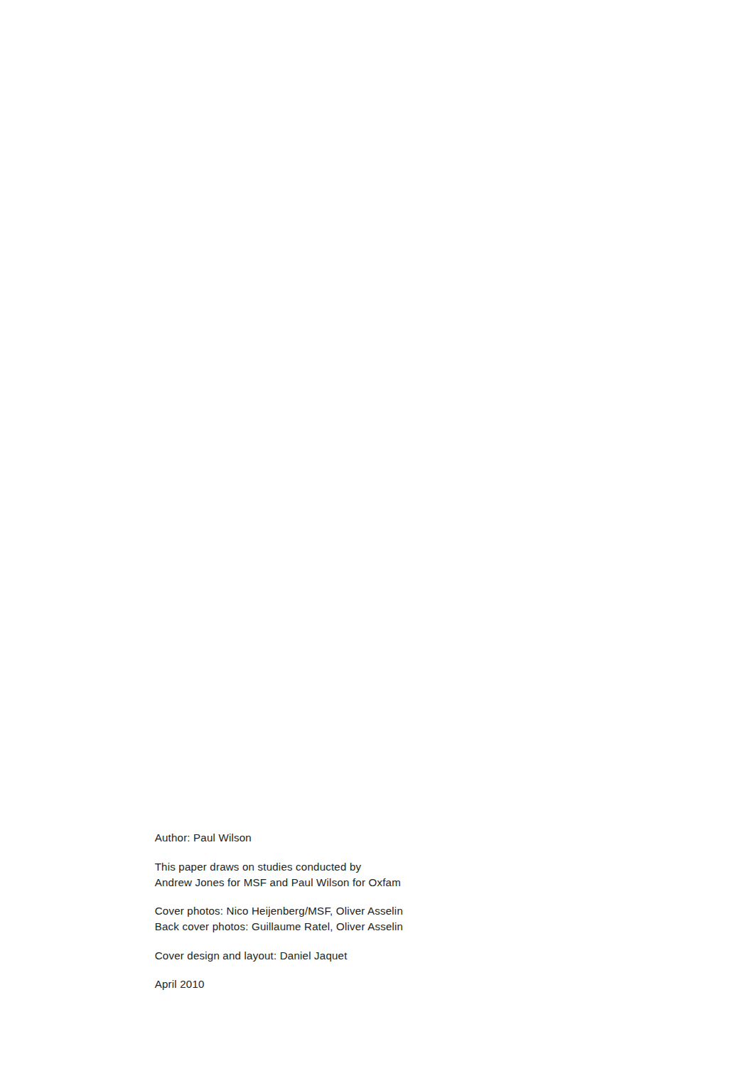Author: Paul Wilson
This paper draws on studies conducted by
Andrew Jones for MSF and Paul Wilson for Oxfam
Cover photos: Nico Heijenberg/MSF, Oliver Asselin
Back cover photos: Guillaume Ratel, Oliver Asselin
Cover design and layout: Daniel Jaquet
April 2010